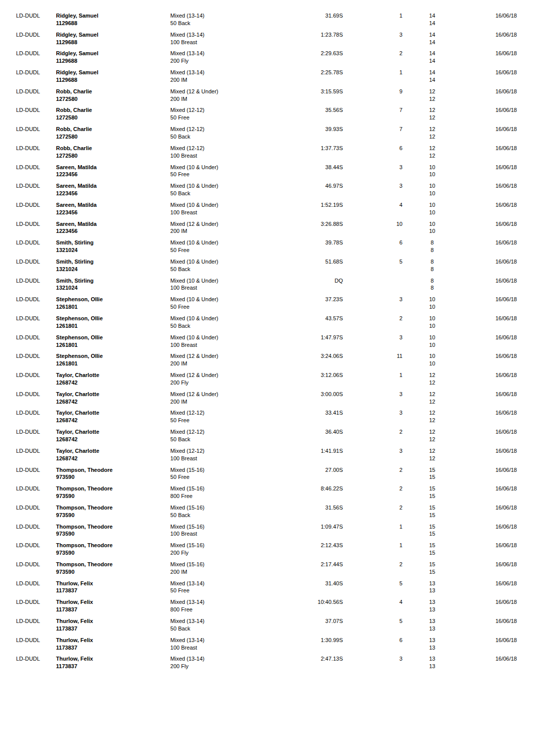| LD-DUDL | Ridgley, Samuel 1129688 | Mixed (13-14) 50 Back | 31.69S | 1 | 14 14 | 16/06/18 |
| LD-DUDL | Ridgley, Samuel 1129688 | Mixed (13-14) 100 Breast | 1:23.78S | 3 | 14 14 | 16/06/18 |
| LD-DUDL | Ridgley, Samuel 1129688 | Mixed (13-14) 200 Fly | 2:29.63S | 2 | 14 14 | 16/06/18 |
| LD-DUDL | Ridgley, Samuel 1129688 | Mixed (13-14) 200 IM | 2:25.78S | 1 | 14 14 | 16/06/18 |
| LD-DUDL | Robb, Charlie 1272580 | Mixed (12 & Under) 200 IM | 3:15.59S | 9 | 12 12 | 16/06/18 |
| LD-DUDL | Robb, Charlie 1272580 | Mixed (12-12) 50 Free | 35.56S | 7 | 12 12 | 16/06/18 |
| LD-DUDL | Robb, Charlie 1272580 | Mixed (12-12) 50 Back | 39.93S | 7 | 12 12 | 16/06/18 |
| LD-DUDL | Robb, Charlie 1272580 | Mixed (12-12) 100 Breast | 1:37.73S | 6 | 12 12 | 16/06/18 |
| LD-DUDL | Sareen, Matilda 1223456 | Mixed (10 & Under) 50 Free | 38.44S | 3 | 10 10 | 16/06/18 |
| LD-DUDL | Sareen, Matilda 1223456 | Mixed (10 & Under) 50 Back | 46.97S | 3 | 10 10 | 16/06/18 |
| LD-DUDL | Sareen, Matilda 1223456 | Mixed (10 & Under) 100 Breast | 1:52.19S | 4 | 10 10 | 16/06/18 |
| LD-DUDL | Sareen, Matilda 1223456 | Mixed (12 & Under) 200 IM | 3:26.88S | 10 | 10 10 | 16/06/18 |
| LD-DUDL | Smith, Stirling 1321024 | Mixed (10 & Under) 50 Free | 39.78S | 6 | 8 8 | 16/06/18 |
| LD-DUDL | Smith, Stirling 1321024 | Mixed (10 & Under) 50 Back | 51.68S | 5 | 8 8 | 16/06/18 |
| LD-DUDL | Smith, Stirling 1321024 | Mixed (10 & Under) 100 Breast | DQ | | 8 8 | 16/06/18 |
| LD-DUDL | Stephenson, Ollie 1261801 | Mixed (10 & Under) 50 Free | 37.23S | 3 | 10 10 | 16/06/18 |
| LD-DUDL | Stephenson, Ollie 1261801 | Mixed (10 & Under) 50 Back | 43.57S | 2 | 10 10 | 16/06/18 |
| LD-DUDL | Stephenson, Ollie 1261801 | Mixed (10 & Under) 100 Breast | 1:47.97S | 3 | 10 10 | 16/06/18 |
| LD-DUDL | Stephenson, Ollie 1261801 | Mixed (12 & Under) 200 IM | 3:24.06S | 11 | 10 10 | 16/06/18 |
| LD-DUDL | Taylor, Charlotte 1268742 | Mixed (12 & Under) 200 Fly | 3:12.06S | 1 | 12 12 | 16/06/18 |
| LD-DUDL | Taylor, Charlotte 1268742 | Mixed (12 & Under) 200 IM | 3:00.00S | 3 | 12 12 | 16/06/18 |
| LD-DUDL | Taylor, Charlotte 1268742 | Mixed (12-12) 50 Free | 33.41S | 3 | 12 12 | 16/06/18 |
| LD-DUDL | Taylor, Charlotte 1268742 | Mixed (12-12) 50 Back | 36.40S | 2 | 12 12 | 16/06/18 |
| LD-DUDL | Taylor, Charlotte 1268742 | Mixed (12-12) 100 Breast | 1:41.91S | 3 | 12 12 | 16/06/18 |
| LD-DUDL | Thompson, Theodore 973590 | Mixed (15-16) 50 Free | 27.00S | 2 | 15 15 | 16/06/18 |
| LD-DUDL | Thompson, Theodore 973590 | Mixed (15-16) 800 Free | 8:46.22S | 2 | 15 15 | 16/06/18 |
| LD-DUDL | Thompson, Theodore 973590 | Mixed (15-16) 50 Back | 31.56S | 2 | 15 15 | 16/06/18 |
| LD-DUDL | Thompson, Theodore 973590 | Mixed (15-16) 100 Breast | 1:09.47S | 1 | 15 15 | 16/06/18 |
| LD-DUDL | Thompson, Theodore 973590 | Mixed (15-16) 200 Fly | 2:12.43S | 1 | 15 15 | 16/06/18 |
| LD-DUDL | Thompson, Theodore 973590 | Mixed (15-16) 200 IM | 2:17.44S | 2 | 15 15 | 16/06/18 |
| LD-DUDL | Thurlow, Felix 1173837 | Mixed (13-14) 50 Free | 31.40S | 5 | 13 13 | 16/06/18 |
| LD-DUDL | Thurlow, Felix 1173837 | Mixed (13-14) 800 Free | 10:40.56S | 4 | 13 13 | 16/06/18 |
| LD-DUDL | Thurlow, Felix 1173837 | Mixed (13-14) 50 Back | 37.07S | 5 | 13 13 | 16/06/18 |
| LD-DUDL | Thurlow, Felix 1173837 | Mixed (13-14) 100 Breast | 1:30.99S | 6 | 13 13 | 16/06/18 |
| LD-DUDL | Thurlow, Felix 1173837 | Mixed (13-14) 200 Fly | 2:47.13S | 3 | 13 13 | 16/06/18 |